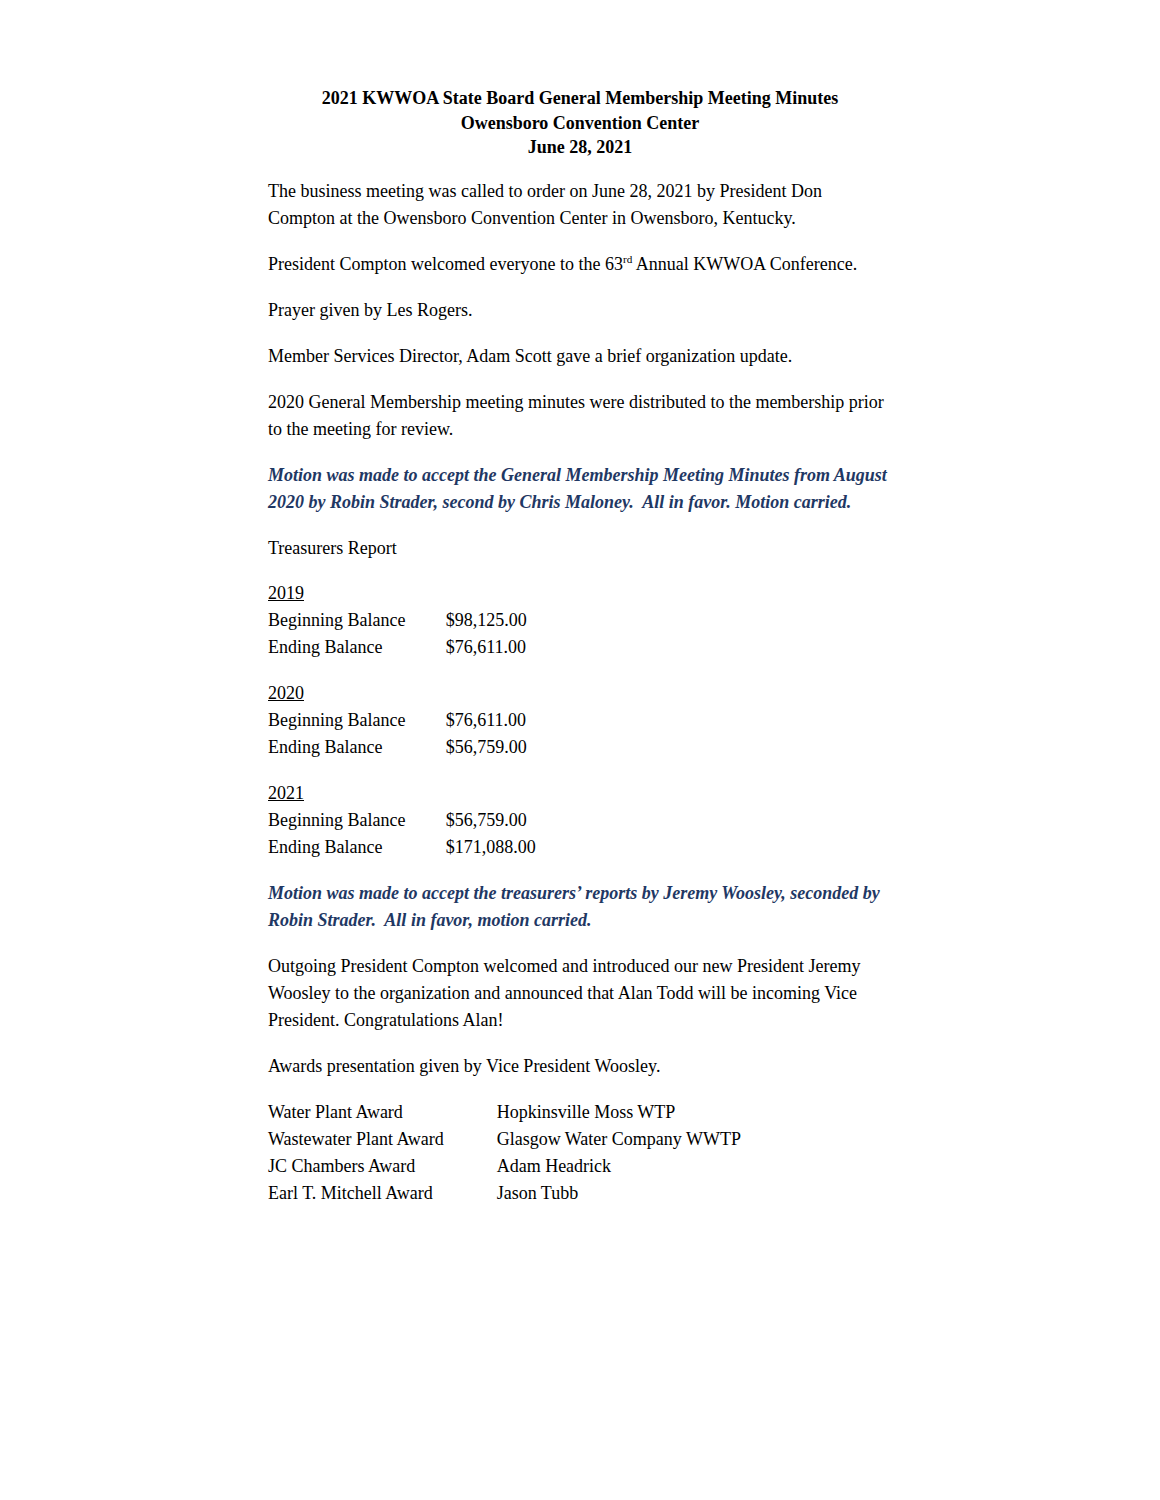2021 KWWOA State Board General Membership Meeting Minutes Owensboro Convention Center June 28, 2021
The business meeting was called to order on June 28, 2021 by President Don Compton at the Owensboro Convention Center in Owensboro, Kentucky.
President Compton welcomed everyone to the 63rd Annual KWWOA Conference.
Prayer given by Les Rogers.
Member Services Director, Adam Scott gave a brief organization update.
2020 General Membership meeting minutes were distributed to the membership prior to the meeting for review.
Motion was made to accept the General Membership Meeting Minutes from August 2020 by Robin Strader, second by Chris Maloney. All in favor. Motion carried.
Treasurers Report
2019
| Beginning Balance | $98,125.00 |
| Ending Balance | $76,611.00 |
2020
| Beginning Balance | $76,611.00 |
| Ending Balance | $56,759.00 |
2021
| Beginning Balance | $56,759.00 |
| Ending Balance | $171,088.00 |
Motion was made to accept the treasurers’ reports by Jeremy Woosley, seconded by Robin Strader. All in favor, motion carried.
Outgoing President Compton welcomed and introduced our new President Jeremy Woosley to the organization and announced that Alan Todd will be incoming Vice President. Congratulations Alan!
Awards presentation given by Vice President Woosley.
| Water Plant Award | Hopkinsville Moss WTP |
| Wastewater Plant Award | Glasgow Water Company WWTP |
| JC Chambers Award | Adam Headrick |
| Earl T. Mitchell Award | Jason Tubb |